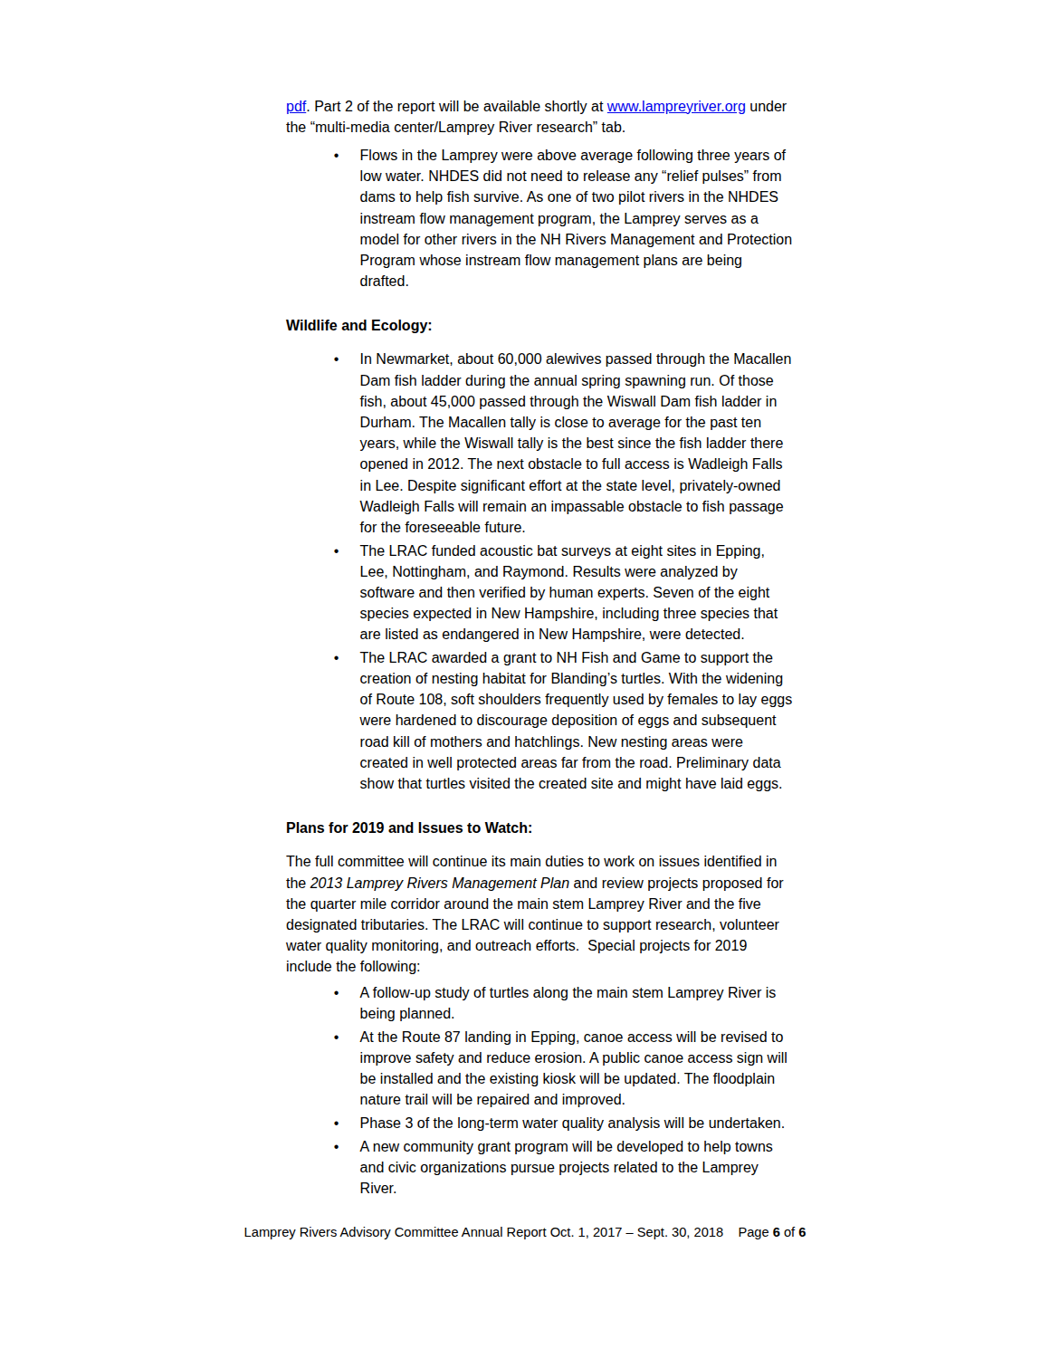pdf. Part 2 of the report will be available shortly at www.lampreyriver.org under the “multi-media center/Lamprey River research” tab.
Flows in the Lamprey were above average following three years of low water. NHDES did not need to release any “relief pulses” from dams to help fish survive. As one of two pilot rivers in the NHDES instream flow management program, the Lamprey serves as a model for other rivers in the NH Rivers Management and Protection Program whose instream flow management plans are being drafted.
Wildlife and Ecology:
In Newmarket, about 60,000 alewives passed through the Macallen Dam fish ladder during the annual spring spawning run. Of those fish, about 45,000 passed through the Wiswall Dam fish ladder in Durham. The Macallen tally is close to average for the past ten years, while the Wiswall tally is the best since the fish ladder there opened in 2012. The next obstacle to full access is Wadleigh Falls in Lee. Despite significant effort at the state level, privately-owned Wadleigh Falls will remain an impassable obstacle to fish passage for the foreseeable future.
The LRAC funded acoustic bat surveys at eight sites in Epping, Lee, Nottingham, and Raymond. Results were analyzed by software and then verified by human experts. Seven of the eight species expected in New Hampshire, including three species that are listed as endangered in New Hampshire, were detected.
The LRAC awarded a grant to NH Fish and Game to support the creation of nesting habitat for Blanding’s turtles. With the widening of Route 108, soft shoulders frequently used by females to lay eggs were hardened to discourage deposition of eggs and subsequent road kill of mothers and hatchlings. New nesting areas were created in well protected areas far from the road. Preliminary data show that turtles visited the created site and might have laid eggs.
Plans for 2019 and Issues to Watch:
The full committee will continue its main duties to work on issues identified in the 2013 Lamprey Rivers Management Plan and review projects proposed for the quarter mile corridor around the main stem Lamprey River and the five designated tributaries. The LRAC will continue to support research, volunteer water quality monitoring, and outreach efforts. Special projects for 2019 include the following:
A follow-up study of turtles along the main stem Lamprey River is being planned.
At the Route 87 landing in Epping, canoe access will be revised to improve safety and reduce erosion. A public canoe access sign will be installed and the existing kiosk will be updated. The floodplain nature trail will be repaired and improved.
Phase 3 of the long-term water quality analysis will be undertaken.
A new community grant program will be developed to help towns and civic organizations pursue projects related to the Lamprey River.
Lamprey Rivers Advisory Committee Annual Report Oct. 1, 2017 – Sept. 30, 2018 Page 6 of 6